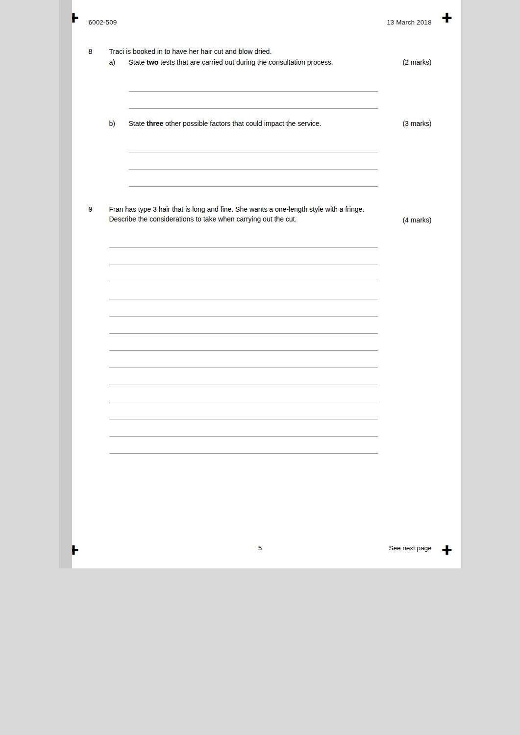6002-509 13 March 2018
8
Traci is booked in to have her hair cut and blow dried.
a)
State two tests that are carried out during the consultation process. (2 marks)
b)
State three other possible factors that could impact the service. (3 marks)
9
Fran has type 3 hair that is long and fine. She wants a one-length style with a fringe. Describe the considerations to take when carrying out the cut. (4 marks)
5
See next page